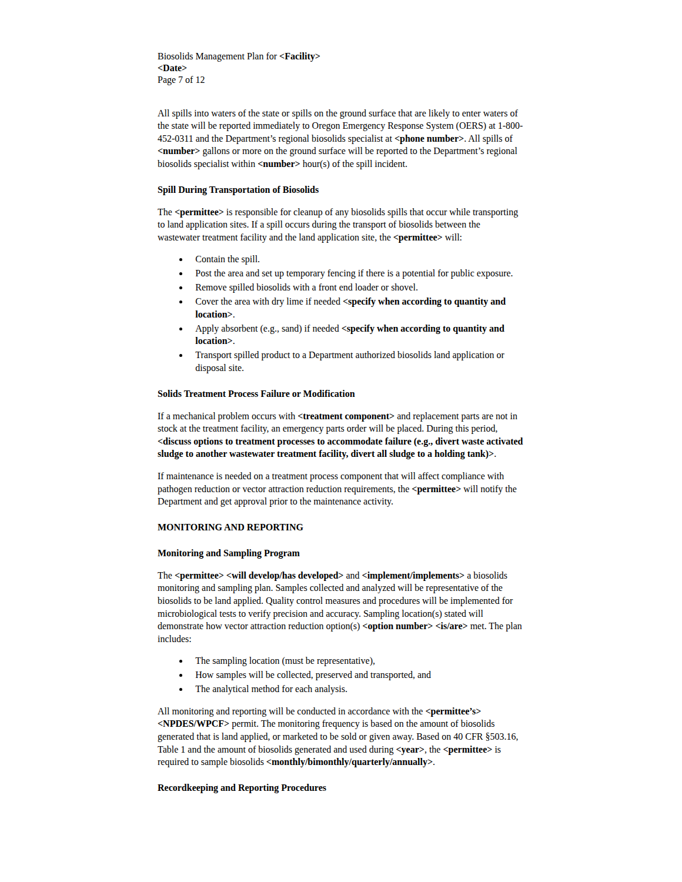Biosolids Management Plan for <Facility>
<Date>
Page 7 of 12
All spills into waters of the state or spills on the ground surface that are likely to enter waters of the state will be reported immediately to Oregon Emergency Response System (OERS) at 1-800-452-0311 and the Department’s regional biosolids specialist at <phone number>. All spills of <number> gallons or more on the ground surface will be reported to the Department’s regional biosolids specialist within <number> hour(s) of the spill incident.
Spill During Transportation of Biosolids
The <permittee> is responsible for cleanup of any biosolids spills that occur while transporting to land application sites. If a spill occurs during the transport of biosolids between the wastewater treatment facility and the land application site, the <permittee> will:
Contain the spill.
Post the area and set up temporary fencing if there is a potential for public exposure.
Remove spilled biosolids with a front end loader or shovel.
Cover the area with dry lime if needed <specify when according to quantity and location>.
Apply absorbent (e.g., sand) if needed <specify when according to quantity and location>.
Transport spilled product to a Department authorized biosolids land application or disposal site.
Solids Treatment Process Failure or Modification
If a mechanical problem occurs with <treatment component> and replacement parts are not in stock at the treatment facility, an emergency parts order will be placed. During this period, <discuss options to treatment processes to accommodate failure (e.g., divert waste activated sludge to another wastewater treatment facility, divert all sludge to a holding tank)>.
If maintenance is needed on a treatment process component that will affect compliance with pathogen reduction or vector attraction reduction requirements, the <permittee> will notify the Department and get approval prior to the maintenance activity.
MONITORING AND REPORTING
Monitoring and Sampling Program
The <permittee> <will develop/has developed> and <implement/implements> a biosolids monitoring and sampling plan. Samples collected and analyzed will be representative of the biosolids to be land applied. Quality control measures and procedures will be implemented for microbiological tests to verify precision and accuracy. Sampling location(s) stated will demonstrate how vector attraction reduction option(s) <option number> <is/are> met. The plan includes:
The sampling location (must be representative),
How samples will be collected, preserved and transported, and
The analytical method for each analysis.
All monitoring and reporting will be conducted in accordance with the <permittee’s> <NPDES/WPCF> permit. The monitoring frequency is based on the amount of biosolids generated that is land applied, or marketed to be sold or given away. Based on 40 CFR §503.16, Table 1 and the amount of biosolids generated and used during <year>, the <permittee> is required to sample biosolids <monthly/bimonthly/quarterly/annually>.
Recordkeeping and Reporting Procedures